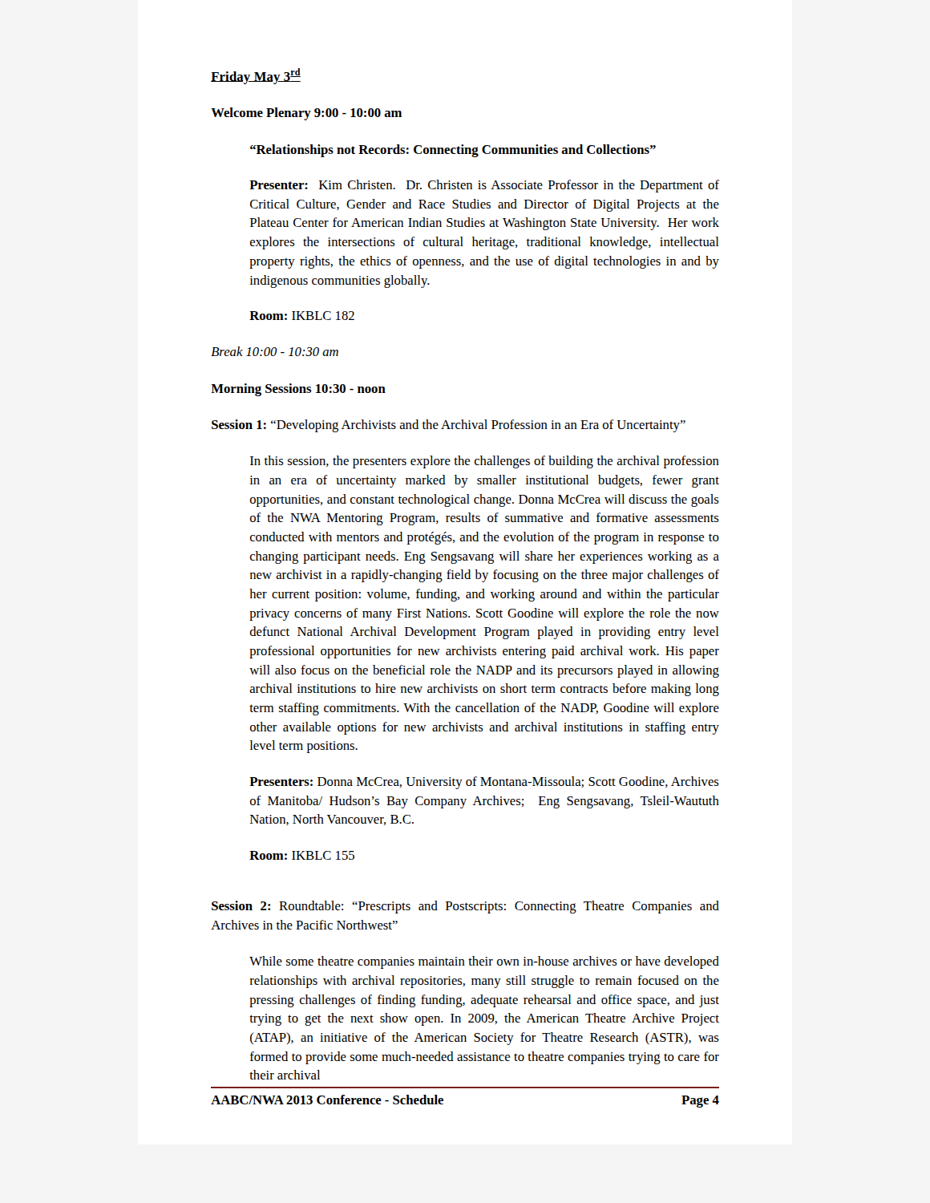Friday May 3rd
Welcome Plenary 9:00 - 10:00 am
“Relationships not Records: Connecting Communities and Collections”
Presenter: Kim Christen. Dr. Christen is Associate Professor in the Department of Critical Culture, Gender and Race Studies and Director of Digital Projects at the Plateau Center for American Indian Studies at Washington State University. Her work explores the intersections of cultural heritage, traditional knowledge, intellectual property rights, the ethics of openness, and the use of digital technologies in and by indigenous communities globally.
Room: IKBLC 182
Break 10:00 - 10:30 am
Morning Sessions 10:30 - noon
Session 1: “Developing Archivists and the Archival Profession in an Era of Uncertainty”
In this session, the presenters explore the challenges of building the archival profession in an era of uncertainty marked by smaller institutional budgets, fewer grant opportunities, and constant technological change. Donna McCrea will discuss the goals of the NWA Mentoring Program, results of summative and formative assessments conducted with mentors and protégés, and the evolution of the program in response to changing participant needs. Eng Sengsavang will share her experiences working as a new archivist in a rapidly-changing field by focusing on the three major challenges of her current position: volume, funding, and working around and within the particular privacy concerns of many First Nations. Scott Goodine will explore the role the now defunct National Archival Development Program played in providing entry level professional opportunities for new archivists entering paid archival work. His paper will also focus on the beneficial role the NADP and its precursors played in allowing archival institutions to hire new archivists on short term contracts before making long term staffing commitments. With the cancellation of the NADP, Goodine will explore other available options for new archivists and archival institutions in staffing entry level term positions.
Presenters: Donna McCrea, University of Montana-Missoula; Scott Goodine, Archives of Manitoba/ Hudson’s Bay Company Archives; Eng Sengsavang, Tsleil-Waututh Nation, North Vancouver, B.C.
Room: IKBLC 155
Session 2: Roundtable: “Prescripts and Postscripts: Connecting Theatre Companies and Archives in the Pacific Northwest”
While some theatre companies maintain their own in-house archives or have developed relationships with archival repositories, many still struggle to remain focused on the pressing challenges of finding funding, adequate rehearsal and office space, and just trying to get the next show open. In 2009, the American Theatre Archive Project (ATAP), an initiative of the American Society for Theatre Research (ASTR), was formed to provide some much-needed assistance to theatre companies trying to care for their archival
AABC/NWA 2013 Conference - Schedule Page 4